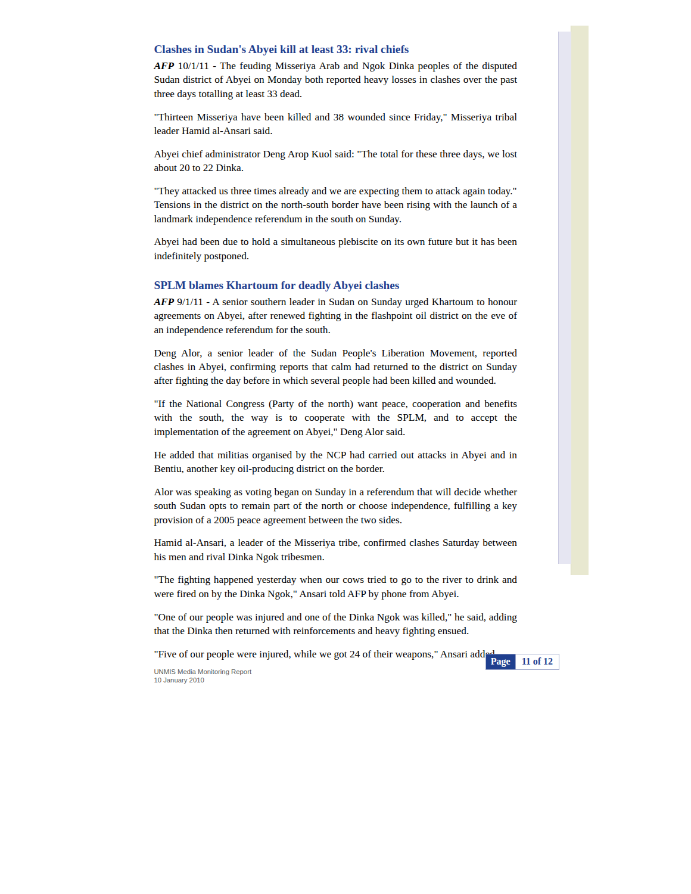Clashes in Sudan's Abyei kill at least 33: rival chiefs
AFP 10/1/11 - The feuding Misseriya Arab and Ngok Dinka peoples of the disputed Sudan district of Abyei on Monday both reported heavy losses in clashes over the past three days totalling at least 33 dead.
"Thirteen Misseriya have been killed and 38 wounded since Friday," Misseriya tribal leader Hamid al-Ansari said.
Abyei chief administrator Deng Arop Kuol said: "The total for these three days, we lost about 20 to 22 Dinka.
"They attacked us three times already and we are expecting them to attack again today."
Tensions in the district on the north-south border have been rising with the launch of a landmark independence referendum in the south on Sunday.
Abyei had been due to hold a simultaneous plebiscite on its own future but it has been indefinitely postponed.
SPLM blames Khartoum for deadly Abyei clashes
AFP 9/1/11 - A senior southern leader in Sudan on Sunday urged Khartoum to honour agreements on Abyei, after renewed fighting in the flashpoint oil district on the eve of an independence referendum for the south.
Deng Alor, a senior leader of the Sudan People's Liberation Movement, reported clashes in Abyei, confirming reports that calm had returned to the district on Sunday after fighting the day before in which several people had been killed and wounded.
"If the National Congress (Party of the north) want peace, cooperation and benefits with the south, the way is to cooperate with the SPLM, and to accept the implementation of the agreement on Abyei," Deng Alor said.
He added that militias organised by the NCP had carried out attacks in Abyei and in Bentiu, another key oil-producing district on the border.
Alor was speaking as voting began on Sunday in a referendum that will decide whether south Sudan opts to remain part of the north or choose independence, fulfilling a key provision of a 2005 peace agreement between the two sides.
Hamid al-Ansari, a leader of the Misseriya tribe, confirmed clashes Saturday between his men and rival Dinka Ngok tribesmen.
"The fighting happened yesterday when our cows tried to go to the river to drink and were fired on by the Dinka Ngok," Ansari told AFP by phone from Abyei.
"One of our people was injured and one of the Dinka Ngok was killed," he said, adding that the Dinka then returned with reinforcements and heavy fighting ensued.
"Five of our people were injured, while we got 24 of their weapons," Ansari added.
Page 11 of 12
UNMIS Media Monitoring Report
10 January 2010